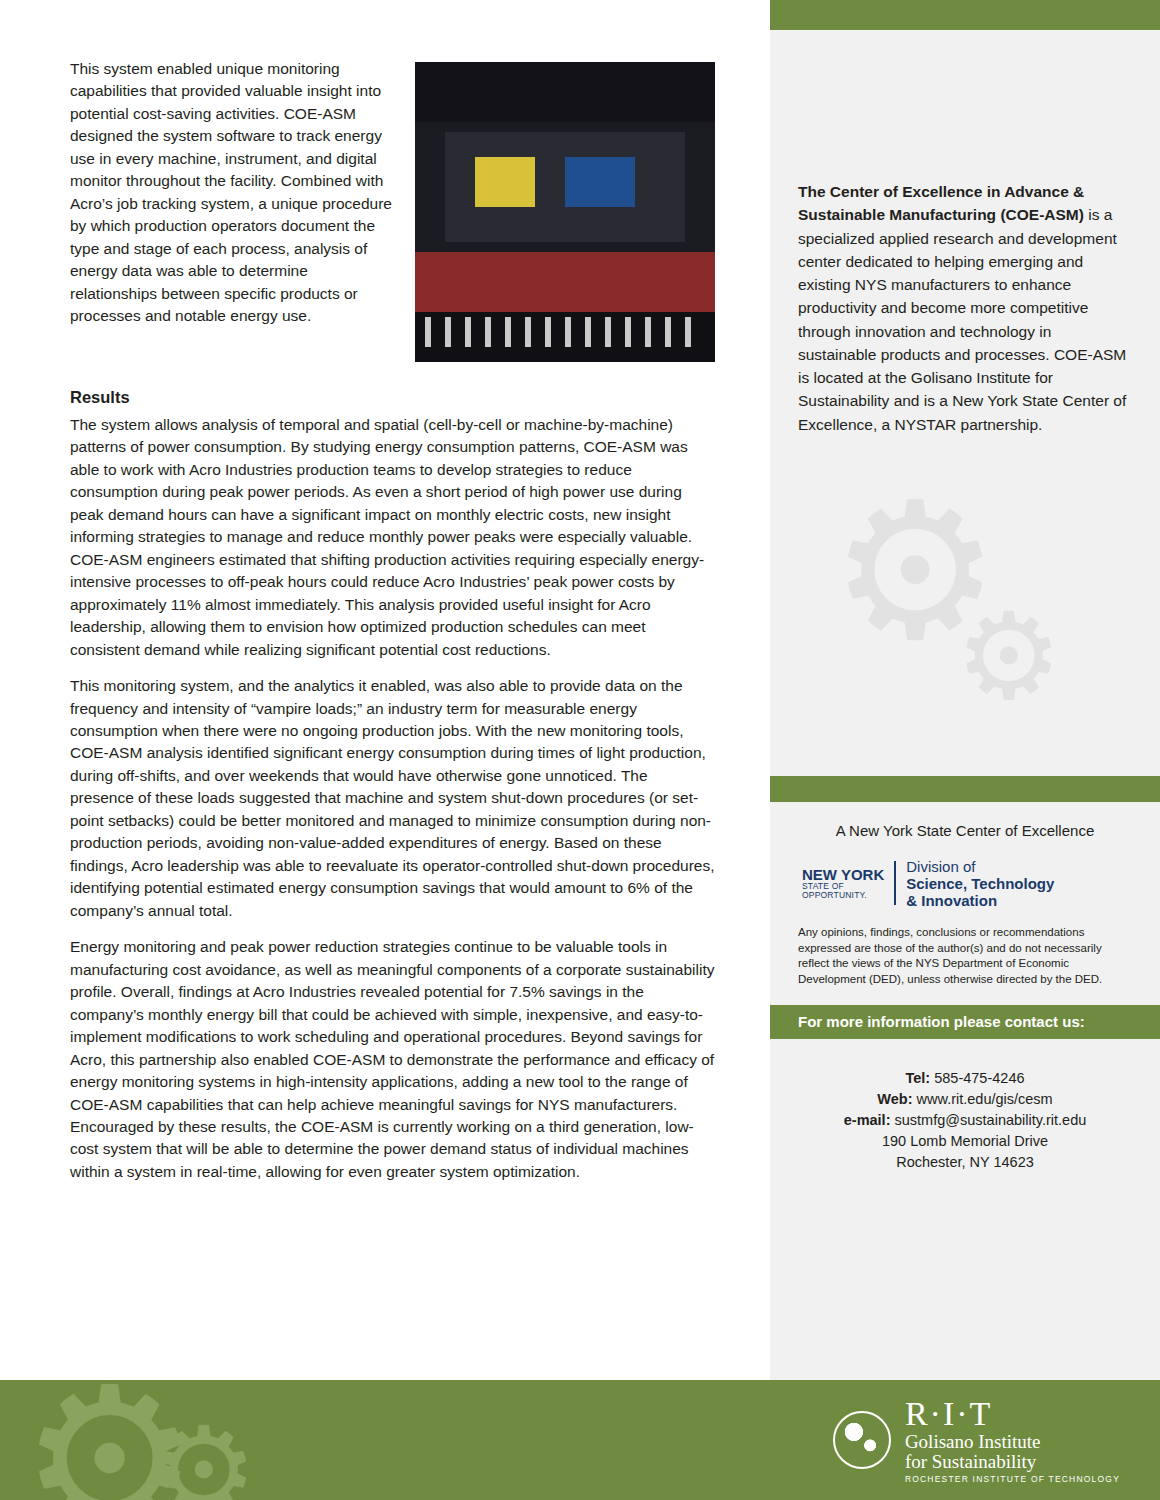This system enabled unique monitoring capabilities that provided valuable insight into potential cost-saving activities. COE-ASM designed the system software to track energy use in every machine, instrument, and digital monitor throughout the facility. Combined with Acro’s job tracking system, a unique procedure by which production operators document the type and stage of each process, analysis of energy data was able to determine relationships between specific products or processes and notable energy use.
Results
The system allows analysis of temporal and spatial (cell-by-cell or machine-by-machine) patterns of power consumption. By studying energy consumption patterns, COE-ASM was able to work with Acro Industries production teams to develop strategies to reduce consumption during peak power periods. As even a short period of high power use during peak demand hours can have a significant impact on monthly electric costs, new insight informing strategies to manage and reduce monthly power peaks were especially valuable. COE-ASM engineers estimated that shifting production activities requiring especially energy-intensive processes to off-peak hours could reduce Acro Industries’ peak power costs by approximately 11% almost immediately. This analysis provided useful insight for Acro leadership, allowing them to envision how optimized production schedules can meet consistent demand while realizing significant potential cost reductions.
This monitoring system, and the analytics it enabled, was also able to provide data on the frequency and intensity of “vampire loads;” an industry term for measurable energy consumption when there were no ongoing production jobs. With the new monitoring tools, COE-ASM analysis identified significant energy consumption during times of light production, during off-shifts, and over weekends that would have otherwise gone unnoticed. The presence of these loads suggested that machine and system shut-down procedures (or set-point setbacks) could be better monitored and managed to minimize consumption during non-production periods, avoiding non-value-added expenditures of energy. Based on these findings, Acro leadership was able to reevaluate its operator-controlled shut-down procedures, identifying potential estimated energy consumption savings that would amount to 6% of the company’s annual total.
Energy monitoring and peak power reduction strategies continue to be valuable tools in manufacturing cost avoidance, as well as meaningful components of a corporate sustainability profile. Overall, findings at Acro Industries revealed potential for 7.5% savings in the company’s monthly energy bill that could be achieved with simple, inexpensive, and easy-to-implement modifications to work scheduling and operational procedures. Beyond savings for Acro, this partnership also enabled COE-ASM to demonstrate the performance and efficacy of energy monitoring systems in high-intensity applications, adding a new tool to the range of COE-ASM capabilities that can help achieve meaningful savings for NYS manufacturers. Encouraged by these results, the COE-ASM is currently working on a third generation, low-cost system that will be able to determine the power demand status of individual machines within a system in real-time, allowing for even greater system optimization.
The Center of Excellence in Advance & Sustainable Manufacturing (COE-ASM) is a specialized applied research and development center dedicated to helping emerging and existing NYS manufacturers to enhance productivity and become more competitive through innovation and technology in sustainable products and processes. COE-ASM is located at the Golisano Institute for Sustainability and is a New York State Center of Excellence, a NYSTAR partnership.
⚙ ⚙
A New York State Center of Excellence
NEW YORK STATE OF
OPPORTUNITY.
Division of Science, Technology & Innovation
Any opinions, findings, conclusions or recommendations expressed are those of the author(s) and do not necessarily reflect the views of the NYS Department of Economic Development (DED), unless otherwise directed by the DED.
For more information please contact us:
Tel: 585-475-4246
Web: www.rit.edu/gis/cesm
e-mail: sustmfg@sustainability.rit.edu
190 Lomb Memorial Drive
Rochester, NY 14623
⚙ ⚙
R·I·T Golisano Institute for Sustainability ROCHESTER INSTITUTE OF TECHNOLOGY